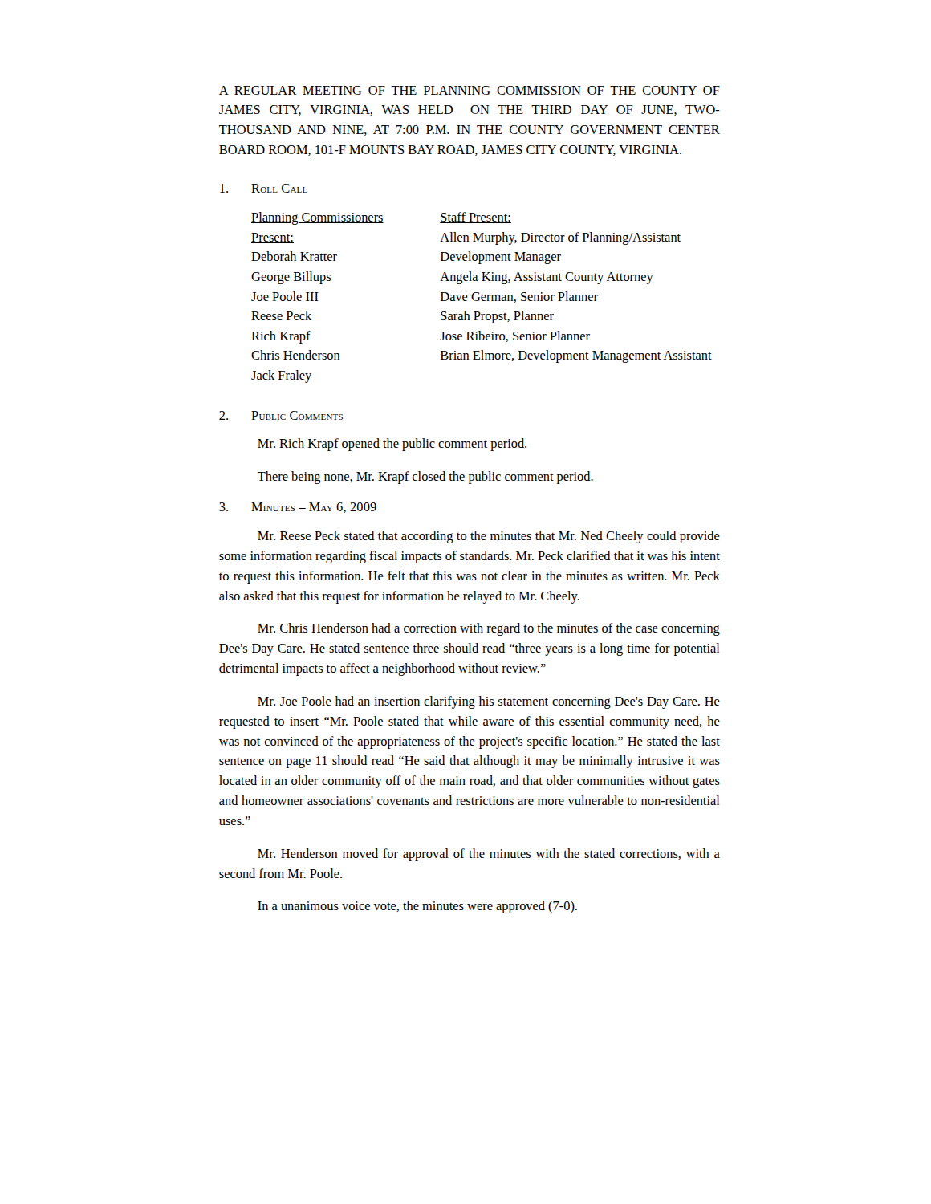A REGULAR MEETING OF THE PLANNING COMMISSION OF THE COUNTY OF JAMES CITY, VIRGINIA, WAS HELD ON THE THIRD DAY OF JUNE, TWO-THOUSAND AND NINE, AT 7:00 P.M. IN THE COUNTY GOVERNMENT CENTER BOARD ROOM, 101-F MOUNTS BAY ROAD, JAMES CITY COUNTY, VIRGINIA.
1.
Roll Call
| Planning Commissioners | Staff Present: |
| Present: | Allen Murphy, Director of Planning/Assistant |
| Deborah Kratter | Development Manager |
| George Billups | Angela King, Assistant County Attorney |
| Joe Poole III | Dave German, Senior Planner |
| Reese Peck | Sarah Propst, Planner |
| Rich Krapf | Jose Ribeiro, Senior Planner |
| Chris Henderson | Brian Elmore, Development Management Assistant |
| Jack Fraley | |
2.
Public Comments
Mr. Rich Krapf opened the public comment period.
There being none, Mr. Krapf closed the public comment period.
3.
Minutes – May 6, 2009
Mr. Reese Peck stated that according to the minutes that Mr. Ned Cheely could provide some information regarding fiscal impacts of standards. Mr. Peck clarified that it was his intent to request this information. He felt that this was not clear in the minutes as written. Mr. Peck also asked that this request for information be relayed to Mr. Cheely.
Mr. Chris Henderson had a correction with regard to the minutes of the case concerning Dee's Day Care. He stated sentence three should read “three years is a long time for potential detrimental impacts to affect a neighborhood without review.”
Mr. Joe Poole had an insertion clarifying his statement concerning Dee's Day Care. He requested to insert “Mr. Poole stated that while aware of this essential community need, he was not convinced of the appropriateness of the project's specific location.” He stated the last sentence on page 11 should read “He said that although it may be minimally intrusive it was located in an older community off of the main road, and that older communities without gates and homeowner associations' covenants and restrictions are more vulnerable to non-residential uses.”
Mr. Henderson moved for approval of the minutes with the stated corrections, with a second from Mr. Poole.
In a unanimous voice vote, the minutes were approved (7-0).